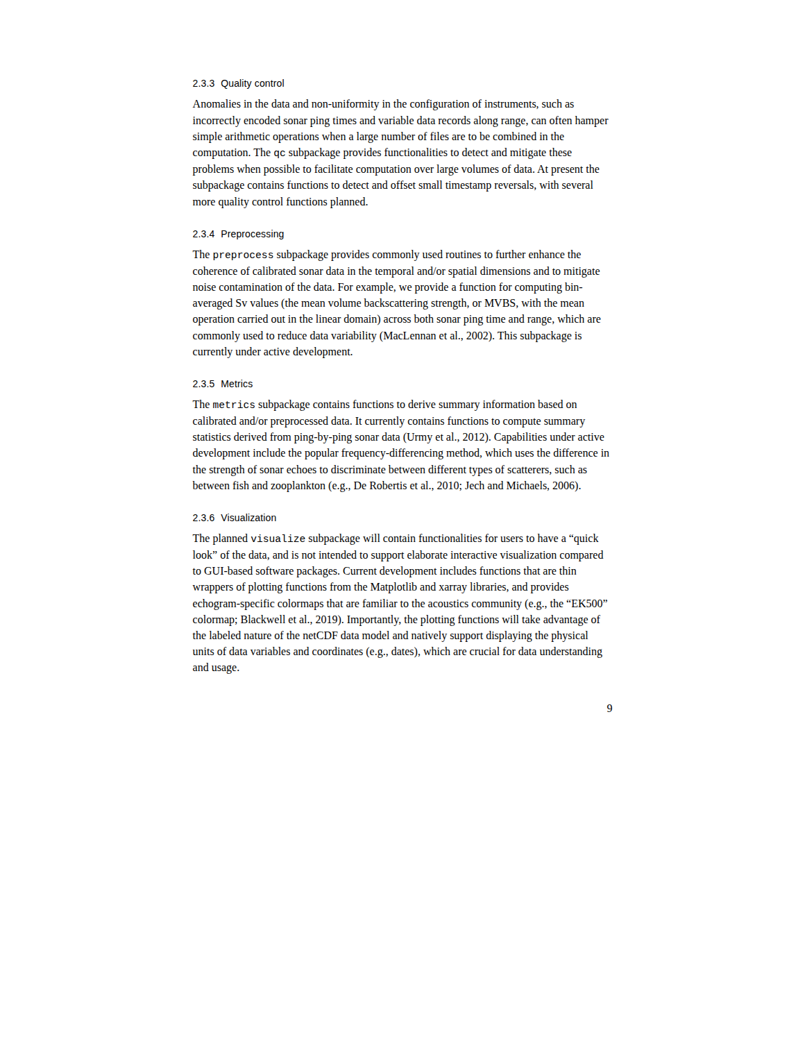2.3.3 Quality control
Anomalies in the data and non-uniformity in the configuration of instruments, such as incorrectly encoded sonar ping times and variable data records along range, can often hamper simple arithmetic operations when a large number of files are to be combined in the computation. The qc subpackage provides functionalities to detect and mitigate these problems when possible to facilitate computation over large volumes of data. At present the subpackage contains functions to detect and offset small timestamp reversals, with several more quality control functions planned.
2.3.4 Preprocessing
The preprocess subpackage provides commonly used routines to further enhance the coherence of calibrated sonar data in the temporal and/or spatial dimensions and to mitigate noise contamination of the data. For example, we provide a function for computing bin-averaged Sv values (the mean volume backscattering strength, or MVBS, with the mean operation carried out in the linear domain) across both sonar ping time and range, which are commonly used to reduce data variability (MacLennan et al., 2002). This subpackage is currently under active development.
2.3.5 Metrics
The metrics subpackage contains functions to derive summary information based on calibrated and/or preprocessed data. It currently contains functions to compute summary statistics derived from ping-by-ping sonar data (Urmy et al., 2012). Capabilities under active development include the popular frequency-differencing method, which uses the difference in the strength of sonar echoes to discriminate between different types of scatterers, such as between fish and zooplankton (e.g., De Robertis et al., 2010; Jech and Michaels, 2006).
2.3.6 Visualization
The planned visualize subpackage will contain functionalities for users to have a “quick look” of the data, and is not intended to support elaborate interactive visualization compared to GUI-based software packages. Current development includes functions that are thin wrappers of plotting functions from the Matplotlib and xarray libraries, and provides echogram-specific colormaps that are familiar to the acoustics community (e.g., the “EK500” colormap; Blackwell et al., 2019). Importantly, the plotting functions will take advantage of the labeled nature of the netCDF data model and natively support displaying the physical units of data variables and coordinates (e.g., dates), which are crucial for data understanding and usage.
9